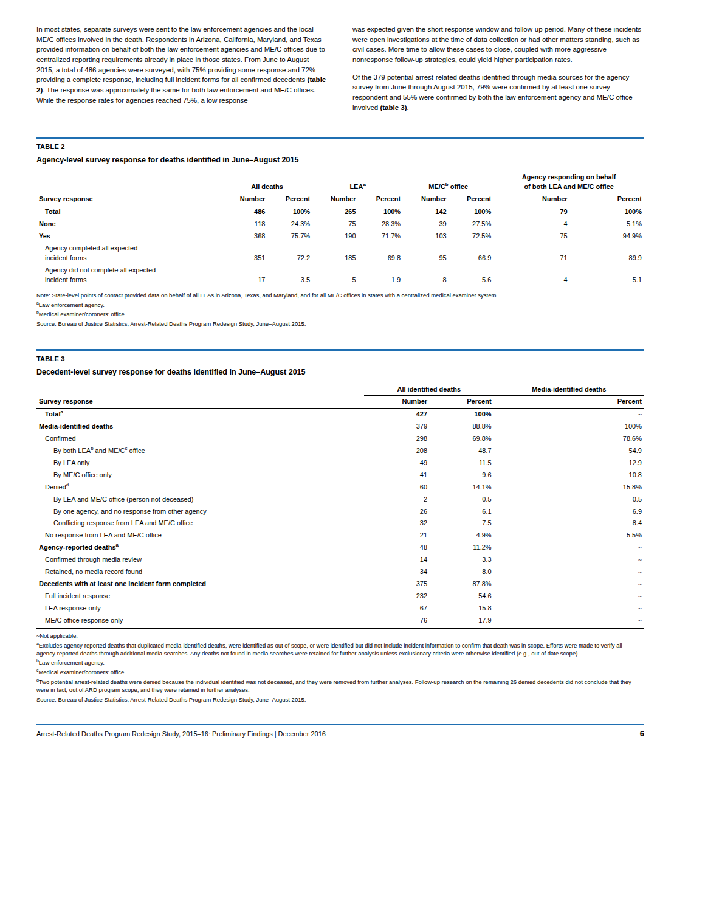In most states, separate surveys were sent to the law enforcement agencies and the local ME/C offices involved in the death. Respondents in Arizona, California, Maryland, and Texas provided information on behalf of both the law enforcement agencies and ME/C offices due to centralized reporting requirements already in place in those states. From June to August 2015, a total of 486 agencies were surveyed, with 75% providing some response and 72% providing a complete response, including full incident forms for all confirmed decedents (table 2). The response was approximately the same for both law enforcement and ME/C offices. While the response rates for agencies reached 75%, a low response
was expected given the short response window and follow-up period. Many of these incidents were open investigations at the time of data collection or had other matters standing, such as civil cases. More time to allow these cases to close, coupled with more aggressive nonresponse follow-up strategies, could yield higher participation rates.
Of the 379 potential arrest-related deaths identified through media sources for the agency survey from June through August 2015, 79% were confirmed by at least one survey respondent and 55% were confirmed by both the law enforcement agency and ME/C office involved (table 3).
TABLE 2
Agency-level survey response for deaths identified in June–August 2015
| | All deaths | LEA a | ME/C b office | Agency responding on behalf of both LEA and ME/C office |
| --- | --- | --- | --- | --- |
| Survey response | Number | Percent | Number | Percent | Number | Percent | Number | Percent |
| Total | 486 | 100% | 265 | 100% | 142 | 100% | 79 | 100% |
| None | 118 | 24.3% | 75 | 28.3% | 39 | 27.5% | 4 | 5.1% |
| Yes | 368 | 75.7% | 190 | 71.7% | 103 | 72.5% | 75 | 94.9% |
| Agency completed all expected incident forms | 351 | 72.2 | 185 | 69.8 | 95 | 66.9 | 71 | 89.9 |
| Agency did not complete all expected incident forms | 17 | 3.5 | 5 | 1.9 | 8 | 5.6 | 4 | 5.1 |
Note: State-level points of contact provided data on behalf of all LEAs in Arizona, Texas, and Maryland, and for all ME/C offices in states with a centralized medical examiner system.
aLaw enforcement agency.
bMedical examiner/coroners’ office.
Source: Bureau of Justice Statistics, Arrest-Related Deaths Program Redesign Study, June–August 2015.
TABLE 3
Decedent-level survey response for deaths identified in June–August 2015
| | All identified deaths | Media-identified deaths |
| --- | --- | --- |
| Survey response | Number | Percent | Percent |
| Total a | 427 | 100% | ~ |
| Media-identified deaths | 379 | 88.8% | 100% |
| Confirmed | 298 | 69.8% | 78.6% |
| By both LEA b and ME/C c office | 208 | 48.7 | 54.9 |
| By LEA only | 49 | 11.5 | 12.9 |
| By ME/C office only | 41 | 9.6 | 10.8 |
| Denied d | 60 | 14.1% | 15.8% |
| By LEA and ME/C office (person not deceased) | 2 | 0.5 | 0.5 |
| By one agency, and no response from other agency | 26 | 6.1 | 6.9 |
| Conflicting response from LEA and ME/C office | 32 | 7.5 | 8.4 |
| No response from LEA and ME/C office | 21 | 4.9% | 5.5% |
| Agency-reported deaths a | 48 | 11.2% | ~ |
| Confirmed through media review | 14 | 3.3 | ~ |
| Retained, no media record found | 34 | 8.0 | ~ |
| Decedents with at least one incident form completed | 375 | 87.8% | ~ |
| Full incident response | 232 | 54.6 | ~ |
| LEA response only | 67 | 15.8 | ~ |
| ME/C office response only | 76 | 17.9 | ~ |
~Not applicable.
aExcludes agency-reported deaths that duplicated media-identified deaths, were identified as out of scope, or were identified but did not include incident information to confirm that death was in scope. Efforts were made to verify all agency-reported deaths through additional media searches. Any deaths not found in media searches were retained for further analysis unless exclusionary criteria were otherwise identified (e.g., out of date scope).
bLaw enforcement agency.
cMedical examiner/coroners’ office.
dTwo potential arrest-related deaths were denied because the individual identified was not deceased, and they were removed from further analyses. Follow-up research on the remaining 26 denied decedents did not conclude that they were in fact, out of ARD program scope, and they were retained in further analyses.
Source: Bureau of Justice Statistics, Arrest-Related Deaths Program Redesign Study, June–August 2015.
Arrest-Related Deaths Program Redesign Study, 2015–16: Preliminary Findings | December 2016
6